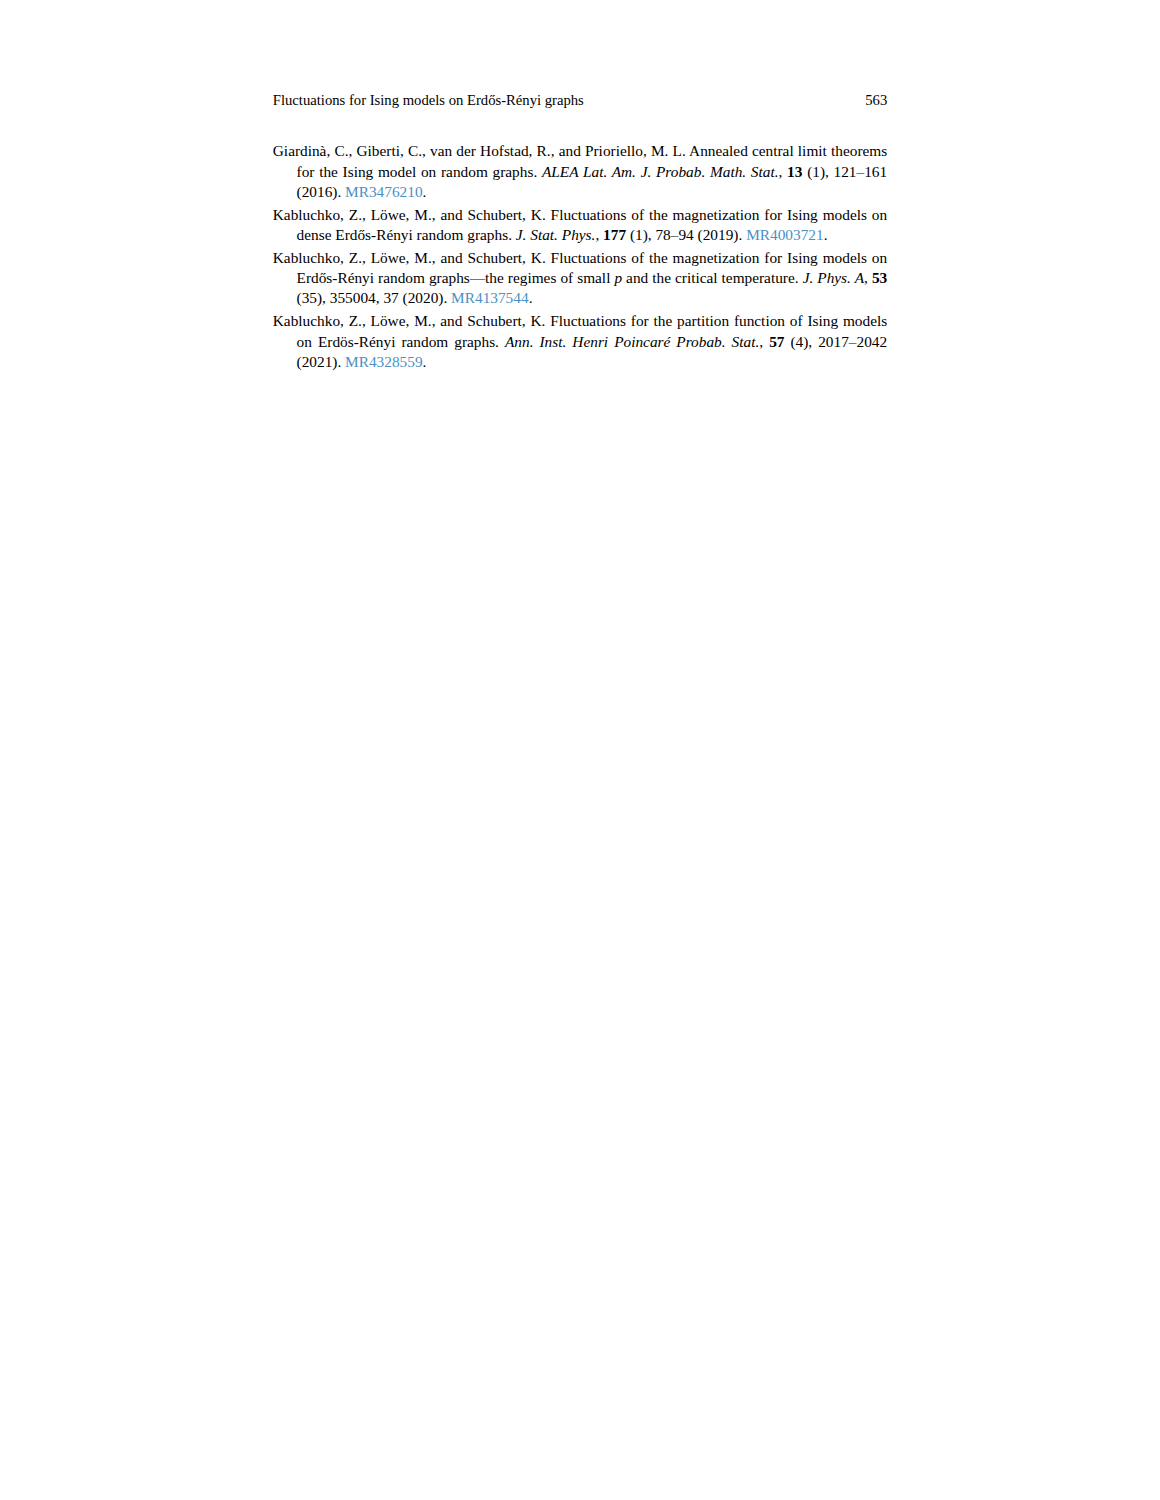Fluctuations for Ising models on Erdős-Rényi graphs 563
Giardinà, C., Giberti, C., van der Hofstad, R., and Prioriello, M. L. Annealed central limit theorems for the Ising model on random graphs. ALEA Lat. Am. J. Probab. Math. Stat., 13 (1), 121–161 (2016). MR3476210.
Kabluchko, Z., Löwe, M., and Schubert, K. Fluctuations of the magnetization for Ising models on dense Erdős-Rényi random graphs. J. Stat. Phys., 177 (1), 78–94 (2019). MR4003721.
Kabluchko, Z., Löwe, M., and Schubert, K. Fluctuations of the magnetization for Ising models on Erdős-Rényi random graphs—the regimes of small p and the critical temperature. J. Phys. A, 53 (35), 355004, 37 (2020). MR4137544.
Kabluchko, Z., Löwe, M., and Schubert, K. Fluctuations for the partition function of Ising models on Erdös-Rényi random graphs. Ann. Inst. Henri Poincaré Probab. Stat., 57 (4), 2017–2042 (2021). MR4328559.